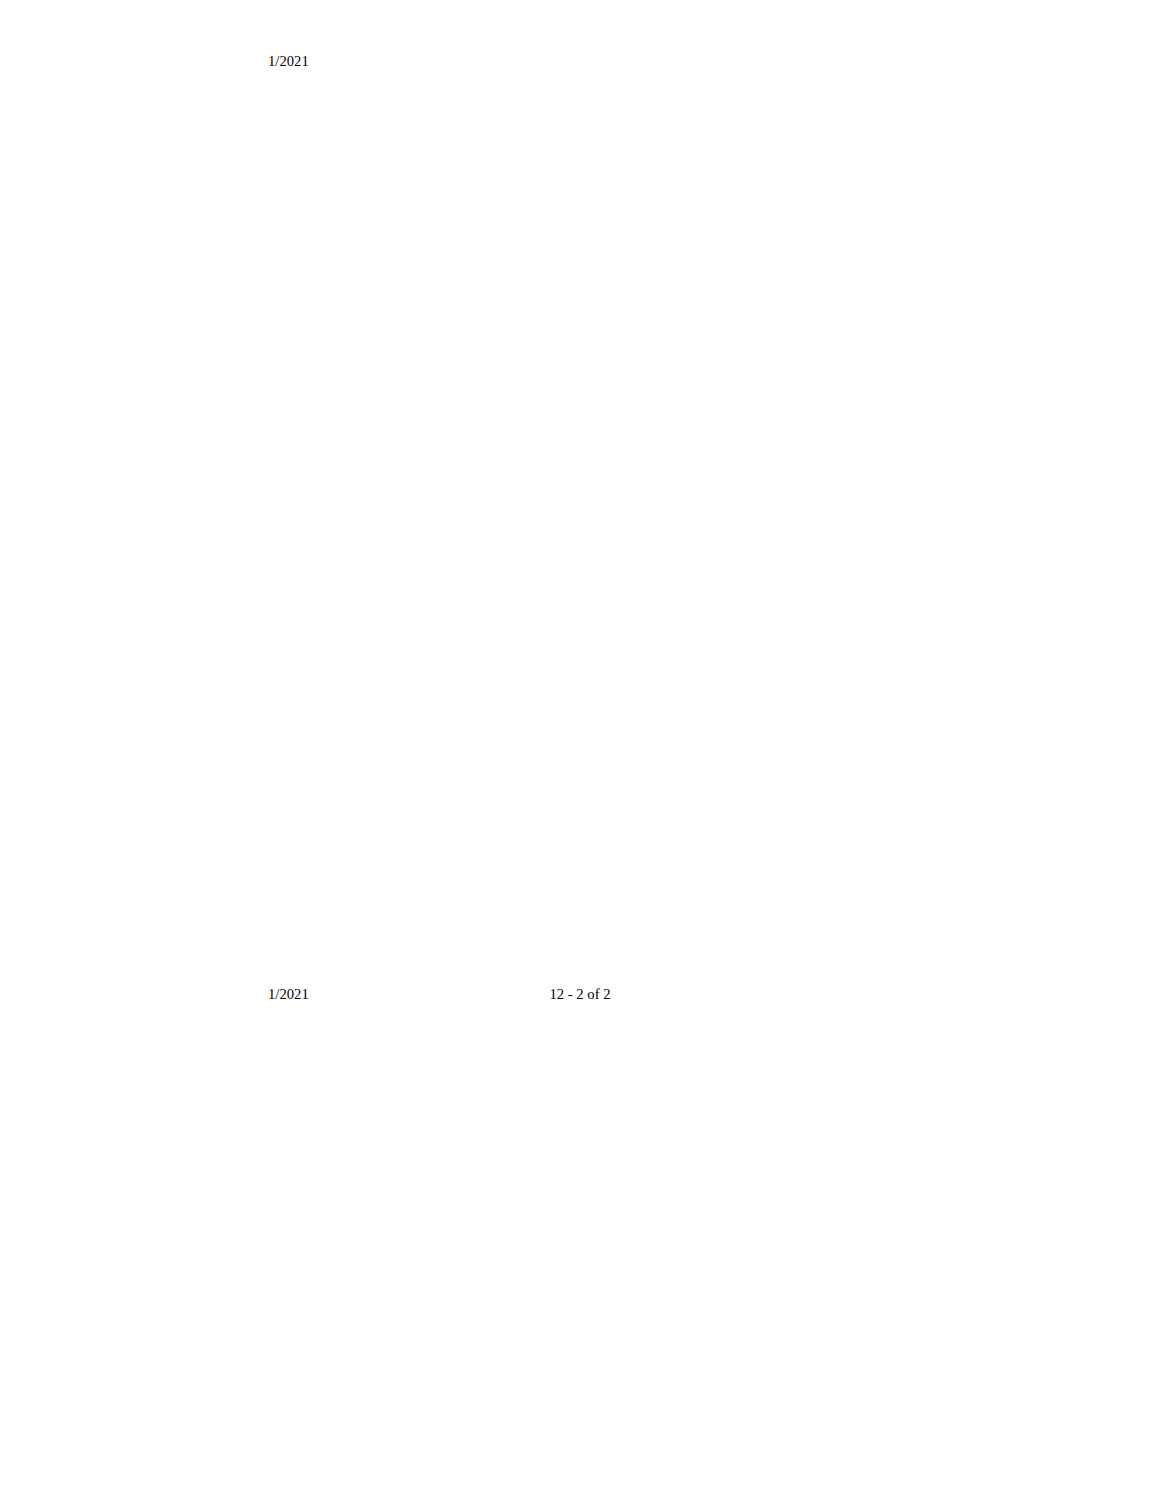1/2021
1/2021 12 - 2 of 2